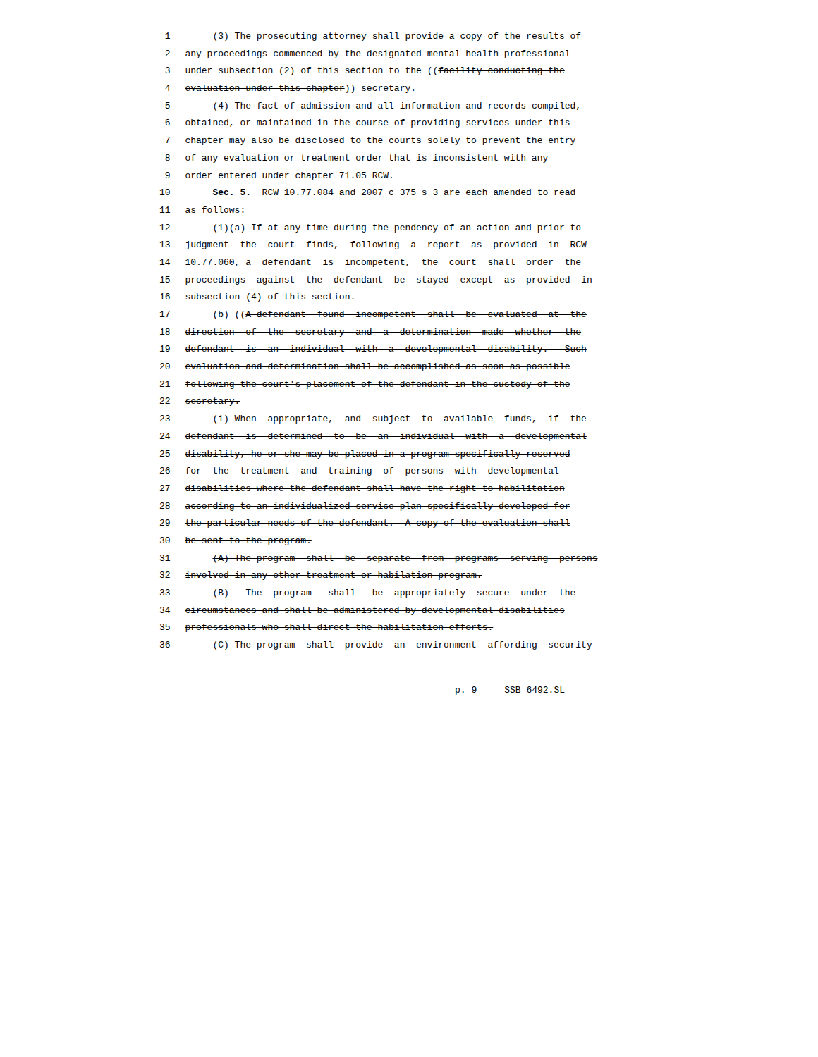1 (3) The prosecuting attorney shall provide a copy of the results of
2 any proceedings commenced by the designated mental health professional
3 under subsection (2) of this section to the ((facility conducting the
4 evaluation under this chapter)) secretary.
5 (4) The fact of admission and all information and records compiled,
6 obtained, or maintained in the course of providing services under this
7 chapter may also be disclosed to the courts solely to prevent the entry
8 of any evaluation or treatment order that is inconsistent with any
9 order entered under chapter 71.05 RCW.
10 Sec. 5. RCW 10.77.084 and 2007 c 375 s 3 are each amended to read
11 as follows:
12 (1)(a) If at any time during the pendency of an action and prior to
13 judgment the court finds, following a report as provided in RCW
1410.77.060, a defendant is incompetent, the court shall order the
15 proceedings against the defendant be stayed except as provided in
16 subsection (4) of this section.
17 (b) ((A defendant found incompetent shall be evaluated at the
18 direction of the secretary and a determination made whether the
19 defendant is an individual with a developmental disability. Such
20 evaluation and determination shall be accomplished as soon as possible
21 following the court's placement of the defendant in the custody of the
22 secretary.
23 (i) When appropriate, and subject to available funds, if the
24 defendant is determined to be an individual with a developmental
25 disability, he or she may be placed in a program specifically reserved
26 for the treatment and training of persons with developmental
27 disabilities where the defendant shall have the right to habilitation
28 according to an individualized service plan specifically developed for
29 the particular needs of the defendant. A copy of the evaluation shall
30 be sent to the program.
31 (A) The program shall be separate from programs serving persons
32 involved in any other treatment or habilation program.
33 (B) — The program — shall — be appropriately secure under the
34 circumstances and shall be administered by developmental disabilities
35 professionals who shall direct the habilitation efforts.
36 (C) The program shall provide an environment affording security
p. 9 SSB 6492.SL